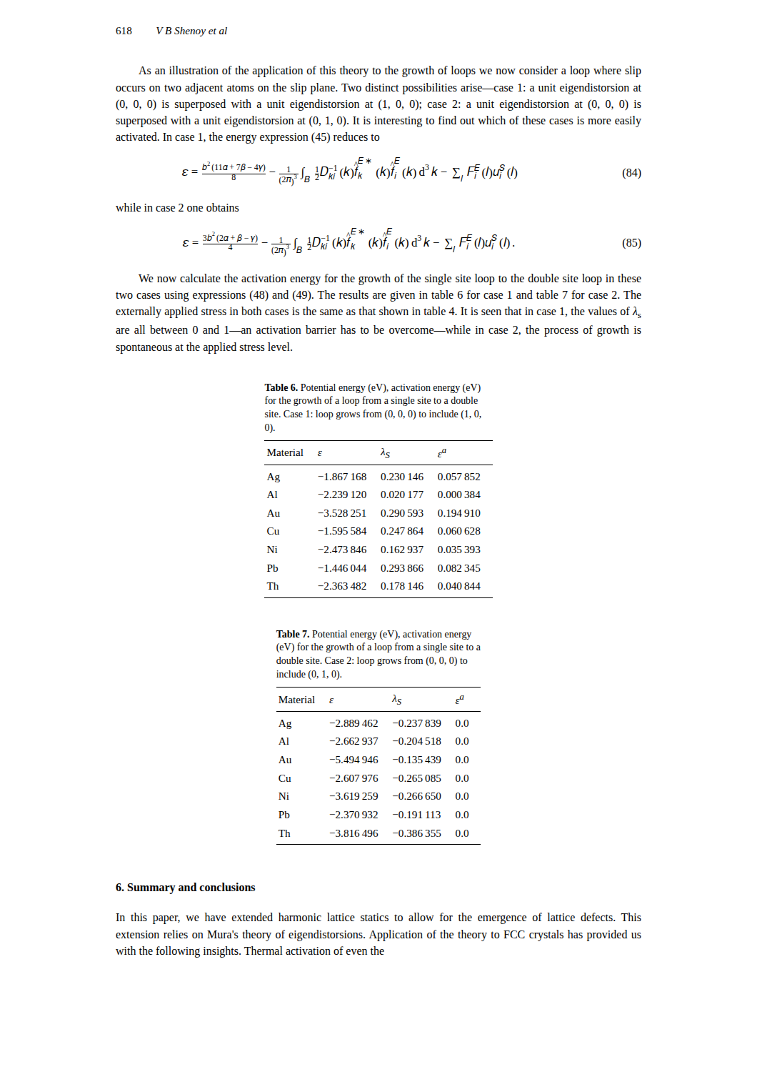618 V B Shenoy et al
As an illustration of the application of this theory to the growth of loops we now consider a loop where slip occurs on two adjacent atoms on the slip plane. Two distinct possibilities arise—case 1: a unit eigendistorsion at (0, 0, 0) is superposed with a unit eigendistorsion at (1, 0, 0); case 2: a unit eigendistorsion at (0, 0, 0) is superposed with a unit eigendistorsion at (0, 1, 0). It is interesting to find out which of these cases is more easily activated. In case 1, the energy expression (45) reduces to
ε = b2 (11α+7β−4γ) 8 − 1 (2π)3 ∫B 12 Dki−1 (k) f^kE∗ (k) f^iE (k) d3k − ∑l FiE (l) uiS (l)
(84)
while in case 2 one obtains
ε = 3b2 (2α+β−γ) 4 − 1 (2π)3 ∫B 12 Dki−1 (k) f^kE∗ (k) f^iE (k) d3k − ∑l FiE (l) uiS (l) .
(85)
We now calculate the activation energy for the growth of the single site loop to the double site loop in these two cases using expressions (48) and (49). The results are given in table 6 for case 1 and table 7 for case 2. The externally applied stress in both cases is the same as that shown in table 4. It is seen that in case 1, the values of λs are all between 0 and 1—an activation barrier has to be overcome—while in case 2, the process of growth is spontaneous at the applied stress level.
Table 6. Potential energy (eV), activation energy (eV) for the growth of a loop from a single site to a double site. Case 1: loop grows from (0, 0, 0) to include (1, 0, 0).
| Material | ε | λ S | ε a |
| --- | --- | --- | --- |
| Ag | −1.867 168 | 0.230 146 | 0.057 852 |
| Al | −2.239 120 | 0.020 177 | 0.000 384 |
| Au | −3.528 251 | 0.290 593 | 0.194 910 |
| Cu | −1.595 584 | 0.247 864 | 0.060 628 |
| Ni | −2.473 846 | 0.162 937 | 0.035 393 |
| Pb | −1.446 044 | 0.293 866 | 0.082 345 |
| Th | −2.363 482 | 0.178 146 | 0.040 844 |
Table 7. Potential energy (eV), activation energy (eV) for the growth of a loop from a single site to a double site. Case 2: loop grows from (0, 0, 0) to include (0, 1, 0).
| Material | ε | λ S | ε a |
| --- | --- | --- | --- |
| Ag | −2.889 462 | −0.237 839 | 0.0 |
| Al | −2.662 937 | −0.204 518 | 0.0 |
| Au | −5.494 946 | −0.135 439 | 0.0 |
| Cu | −2.607 976 | −0.265 085 | 0.0 |
| Ni | −3.619 259 | −0.266 650 | 0.0 |
| Pb | −2.370 932 | −0.191 113 | 0.0 |
| Th | −3.816 496 | −0.386 355 | 0.0 |
6. Summary and conclusions
In this paper, we have extended harmonic lattice statics to allow for the emergence of lattice defects. This extension relies on Mura's theory of eigendistorsions. Application of the theory to FCC crystals has provided us with the following insights. Thermal activation of even the